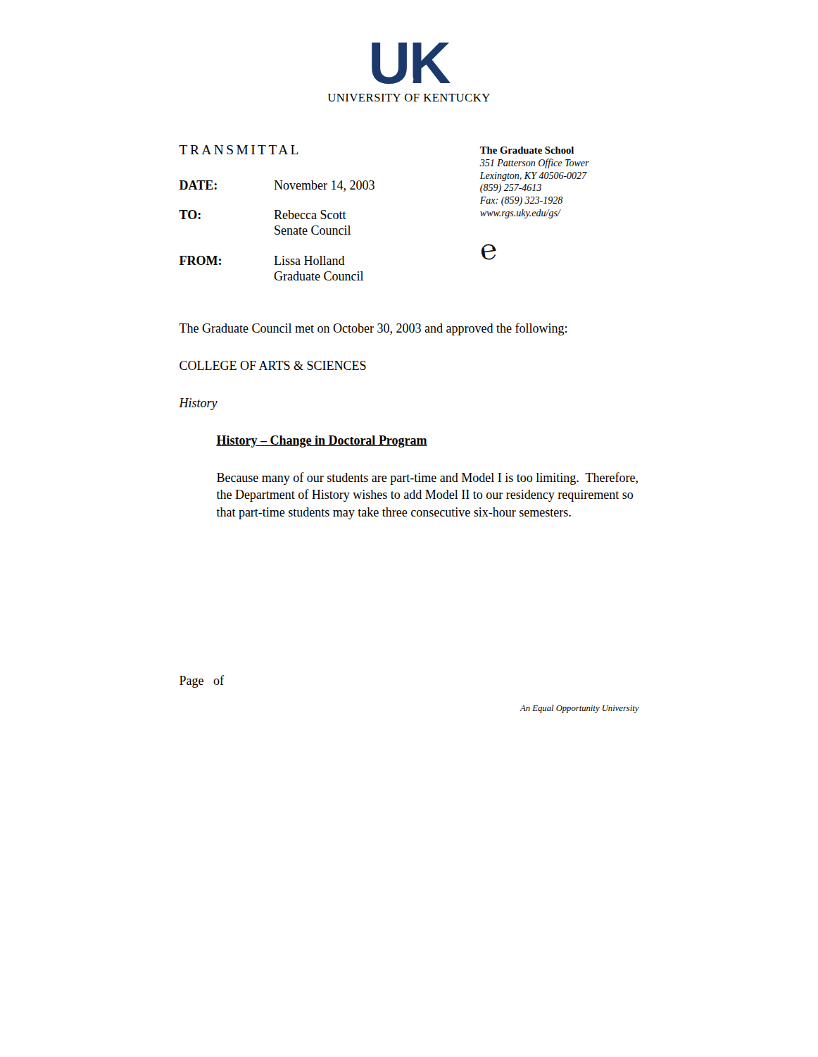UK
UNIVERSITY OF KENTUCKY
TRANSMITTAL
| DATE: | November 14, 2003 |
| TO: | Rebecca Scott Senate Council |
| FROM: | Lissa Holland Graduate Council ℮ |
The Graduate School
351 Patterson Office Tower
Lexington, KY 40506-0027
(859) 257-4613
Fax: (859) 323-1928
www.rgs.uky.edu/gs/
The Graduate Council met on October 30, 2003 and approved the following:
COLLEGE OF ARTS & SCIENCES
History
History – Change in Doctoral Program
Because many of our students are part-time and Model I is too limiting. Therefore, the Department of History wishes to add Model II to our residency requirement so that part-time students may take three consecutive six-hour semesters.
Page of
An Equal Opportunity University